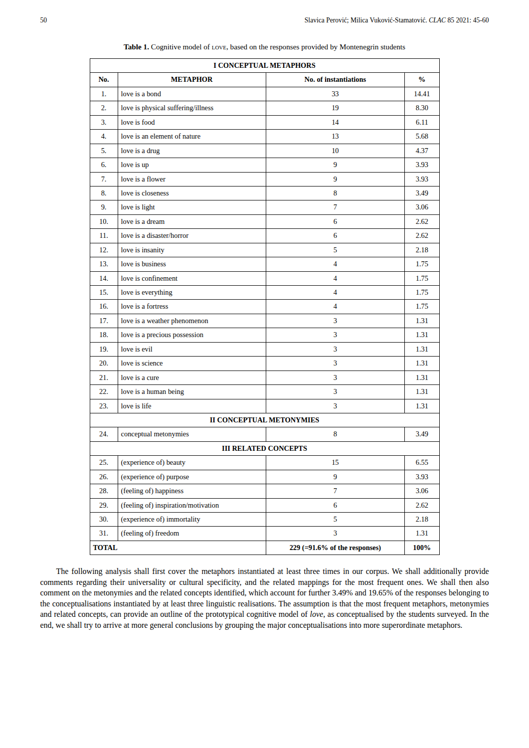50
Slavica Perović; Milica Vuković-Stamatović. CLAC 85 2021: 45-60
Table 1. Cognitive model of love, based on the responses provided by Montenegrin students
| I CONCEPTUAL METAPHORS |
| --- |
| No. | METAPHOR | No. of instantiations | % |
| 1. | love is a bond | 33 | 14.41 |
| 2. | love is physical suffering/illness | 19 | 8.30 |
| 3. | love is food | 14 | 6.11 |
| 4. | love is an element of nature | 13 | 5.68 |
| 5. | love is a drug | 10 | 4.37 |
| 6. | love is up | 9 | 3.93 |
| 7. | love is a flower | 9 | 3.93 |
| 8. | love is closeness | 8 | 3.49 |
| 9. | love is light | 7 | 3.06 |
| 10. | love is a dream | 6 | 2.62 |
| 11. | love is a disaster/horror | 6 | 2.62 |
| 12. | love is insanity | 5 | 2.18 |
| 13. | love is business | 4 | 1.75 |
| 14. | love is confinement | 4 | 1.75 |
| 15. | love is everything | 4 | 1.75 |
| 16. | love is a fortress | 4 | 1.75 |
| 17. | love is a weather phenomenon | 3 | 1.31 |
| 18. | love is a precious possession | 3 | 1.31 |
| 19. | love is evil | 3 | 1.31 |
| 20. | love is science | 3 | 1.31 |
| 21. | love is a cure | 3 | 1.31 |
| 22. | love is a human being | 3 | 1.31 |
| 23. | love is life | 3 | 1.31 |
| II CONCEPTUAL METONYMIES |
| 24. | conceptual metonymies | 8 | 3.49 |
| III RELATED CONCEPTS |
| 25. | (experience of) beauty | 15 | 6.55 |
| 26. | (experience of) purpose | 9 | 3.93 |
| 28. | (feeling of) happiness | 7 | 3.06 |
| 29. | (feeling of) inspiration/motivation | 6 | 2.62 |
| 30. | (experience of) immortality | 5 | 2.18 |
| 31. | (feeling of) freedom | 3 | 1.31 |
| TOTAL | 229 (=91.6% of the responses) | 100% |
The following analysis shall first cover the metaphors instantiated at least three times in our corpus. We shall additionally provide comments regarding their universality or cultural specificity, and the related mappings for the most frequent ones. We shall then also comment on the metonymies and the related concepts identified, which account for further 3.49% and 19.65% of the responses belonging to the conceptualisations instantiated by at least three linguistic realisations. The assumption is that the most frequent metaphors, metonymies and related concepts, can provide an outline of the prototypical cognitive model of love, as conceptualised by the students surveyed. In the end, we shall try to arrive at more general conclusions by grouping the major conceptualisations into more superordinate metaphors.